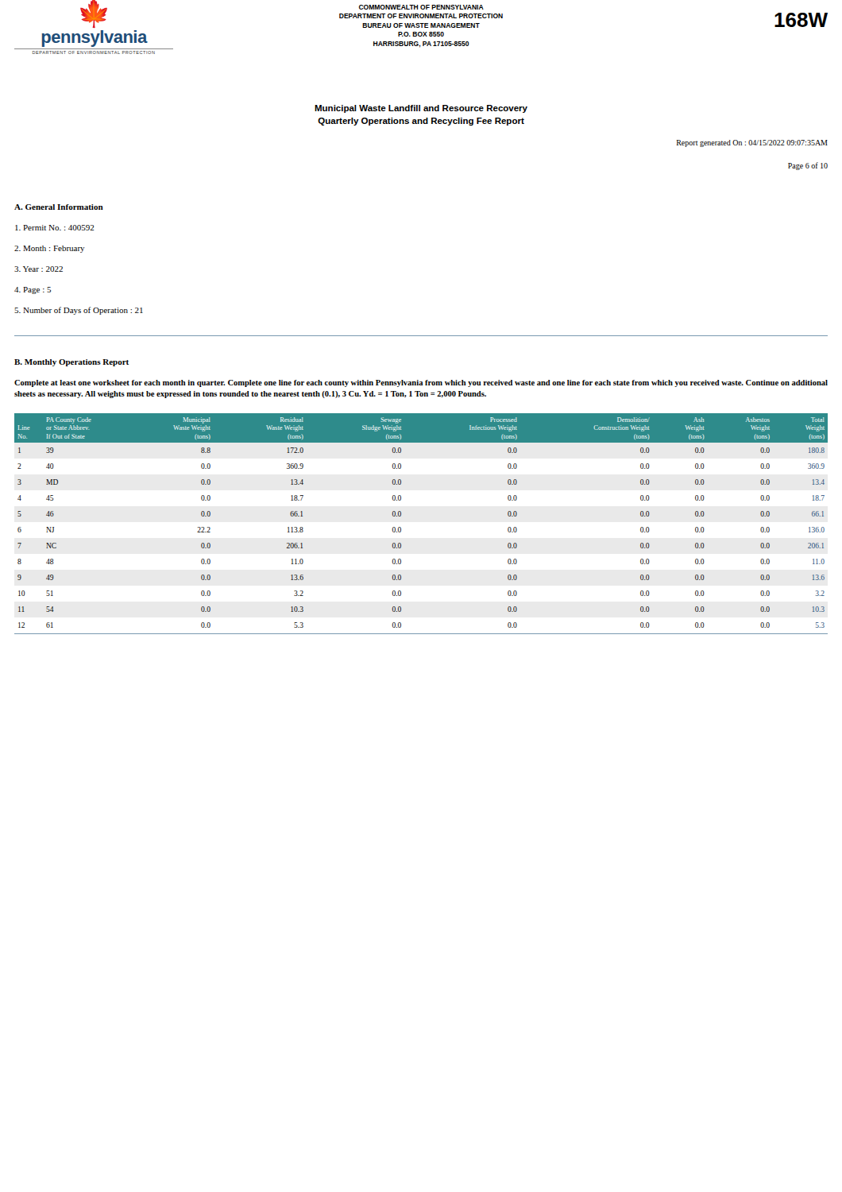🍁
pennsylvania
DEPARTMENT OF ENVIRONMENTAL PROTECTION
COMMONWEALTH OF PENNSYLVANIA
DEPARTMENT OF ENVIRONMENTAL PROTECTION
BUREAU OF WASTE MANAGEMENT
P.O. BOX 8550
HARRISBURG, PA 17105-8550
168W
Municipal Waste Landfill and Resource Recovery
Quarterly Operations and Recycling Fee Report
Report generated On : 04/15/2022 09:07:35AM
Page 6 of 10
A. General Information
1. Permit No. : 400592
2. Month : February
3. Year : 2022
4. Page : 5
5. Number of Days of Operation : 21
B. Monthly Operations Report
Complete at least one worksheet for each month in quarter. Complete one line for each county within Pennsylvania from which you received waste and one line for each state from which you received waste. Continue on additional sheets as necessary. All weights must be expressed in tons rounded to the nearest tenth (0.1), 3 Cu. Yd. = 1 Ton, 1 Ton = 2,000 Pounds.
| Line No. | PA County Code or State Abbrev. If Out of State | Municipal Waste Weight (tons) | Residual Waste Weight (tons) | Sewage Sludge Weight (tons) | Processed Infectious Weight (tons) | Demolition/ Construction Weight (tons) | Ash Weight (tons) | Asbestos Weight (tons) | Total Weight (tons) |
| --- | --- | --- | --- | --- | --- | --- | --- | --- | --- |
| 1 | 39 | 8.8 | 172.0 | 0.0 | 0.0 | 0.0 | 0.0 | 0.0 | 180.8 |
| 2 | 40 | 0.0 | 360.9 | 0.0 | 0.0 | 0.0 | 0.0 | 0.0 | 360.9 |
| 3 | MD | 0.0 | 13.4 | 0.0 | 0.0 | 0.0 | 0.0 | 0.0 | 13.4 |
| 4 | 45 | 0.0 | 18.7 | 0.0 | 0.0 | 0.0 | 0.0 | 0.0 | 18.7 |
| 5 | 46 | 0.0 | 66.1 | 0.0 | 0.0 | 0.0 | 0.0 | 0.0 | 66.1 |
| 6 | NJ | 22.2 | 113.8 | 0.0 | 0.0 | 0.0 | 0.0 | 0.0 | 136.0 |
| 7 | NC | 0.0 | 206.1 | 0.0 | 0.0 | 0.0 | 0.0 | 0.0 | 206.1 |
| 8 | 48 | 0.0 | 11.0 | 0.0 | 0.0 | 0.0 | 0.0 | 0.0 | 11.0 |
| 9 | 49 | 0.0 | 13.6 | 0.0 | 0.0 | 0.0 | 0.0 | 0.0 | 13.6 |
| 10 | 51 | 0.0 | 3.2 | 0.0 | 0.0 | 0.0 | 0.0 | 0.0 | 3.2 |
| 11 | 54 | 0.0 | 10.3 | 0.0 | 0.0 | 0.0 | 0.0 | 0.0 | 10.3 |
| 12 | 61 | 0.0 | 5.3 | 0.0 | 0.0 | 0.0 | 0.0 | 0.0 | 5.3 |